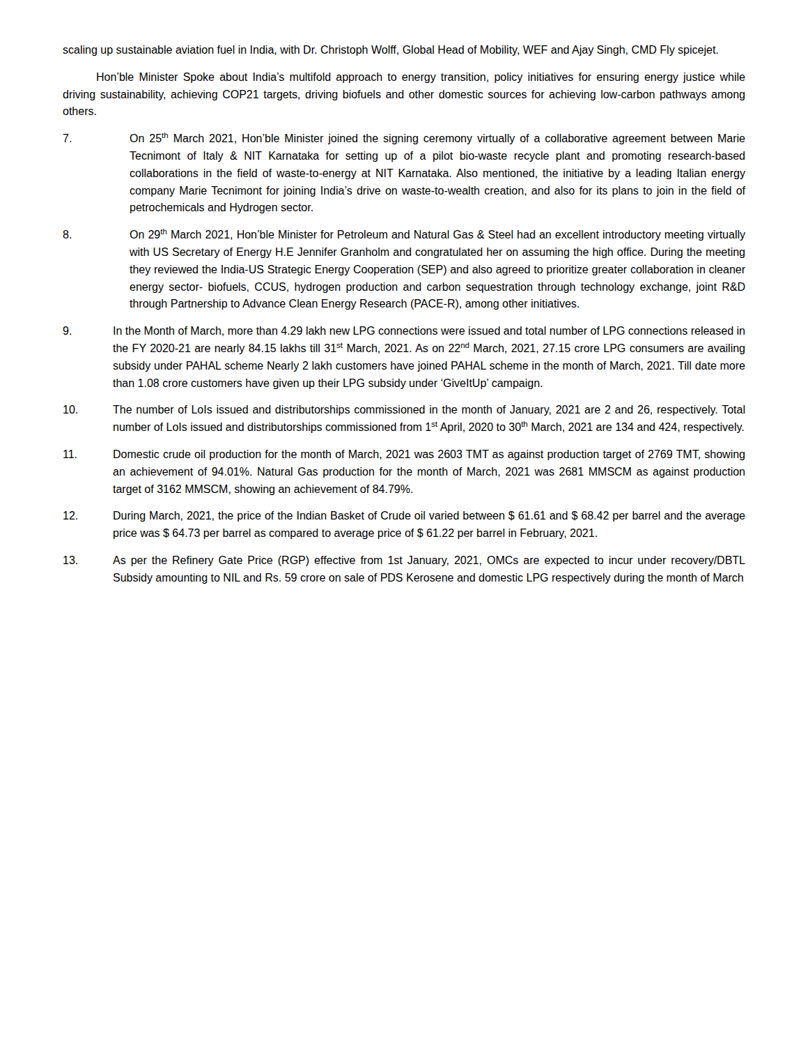scaling up sustainable aviation fuel in India, with Dr. Christoph Wolff, Global Head of Mobility, WEF and Ajay Singh, CMD Fly spicejet.
Hon’ble Minister Spoke about India’s multifold approach to energy transition, policy initiatives for ensuring energy justice while driving sustainability, achieving COP21 targets, driving biofuels and other domestic sources for achieving low-carbon pathways among others.
7.
On 25th March 2021, Hon’ble Minister joined the signing ceremony virtually of a collaborative agreement between Marie Tecnimont of Italy & NIT Karnataka for setting up of a pilot bio-waste recycle plant and promoting research-based collaborations in the field of waste-to-energy at NIT Karnataka. Also mentioned, the initiative by a leading Italian energy company Marie Tecnimont for joining India’s drive on waste-to-wealth creation, and also for its plans to join in the field of petrochemicals and Hydrogen sector.
8.
On 29th March 2021, Hon’ble Minister for Petroleum and Natural Gas & Steel had an excellent introductory meeting virtually with US Secretary of Energy H.E Jennifer Granholm and congratulated her on assuming the high office. During the meeting they reviewed the India-US Strategic Energy Cooperation (SEP) and also agreed to prioritize greater collaboration in cleaner energy sector- biofuels, CCUS, hydrogen production and carbon sequestration through technology exchange, joint R&D through Partnership to Advance Clean Energy Research (PACE-R), among other initiatives.
9.
In the Month of March, more than 4.29 lakh new LPG connections were issued and total number of LPG connections released in the FY 2020-21 are nearly 84.15 lakhs till 31st March, 2021. As on 22nd March, 2021, 27.15 crore LPG consumers are availing subsidy under PAHAL scheme Nearly 2 lakh customers have joined PAHAL scheme in the month of March, 2021. Till date more than 1.08 crore customers have given up their LPG subsidy under ‘GiveItUp’ campaign.
10.
The number of LoIs issued and distributorships commissioned in the month of January, 2021 are 2 and 26, respectively. Total number of LoIs issued and distributorships commissioned from 1st April, 2020 to 30th March, 2021 are 134 and 424, respectively.
11.
Domestic crude oil production for the month of March, 2021 was 2603 TMT as against production target of 2769 TMT, showing an achievement of 94.01%. Natural Gas production for the month of March, 2021 was 2681 MMSCM as against production target of 3162 MMSCM, showing an achievement of 84.79%.
12.
During March, 2021, the price of the Indian Basket of Crude oil varied between $ 61.61 and $ 68.42 per barrel and the average price was $ 64.73 per barrel as compared to average price of $ 61.22 per barrel in February, 2021.
13.
As per the Refinery Gate Price (RGP) effective from 1st January, 2021, OMCs are expected to incur under recovery/DBTL Subsidy amounting to NIL and Rs. 59 crore on sale of PDS Kerosene and domestic LPG respectively during the month of March